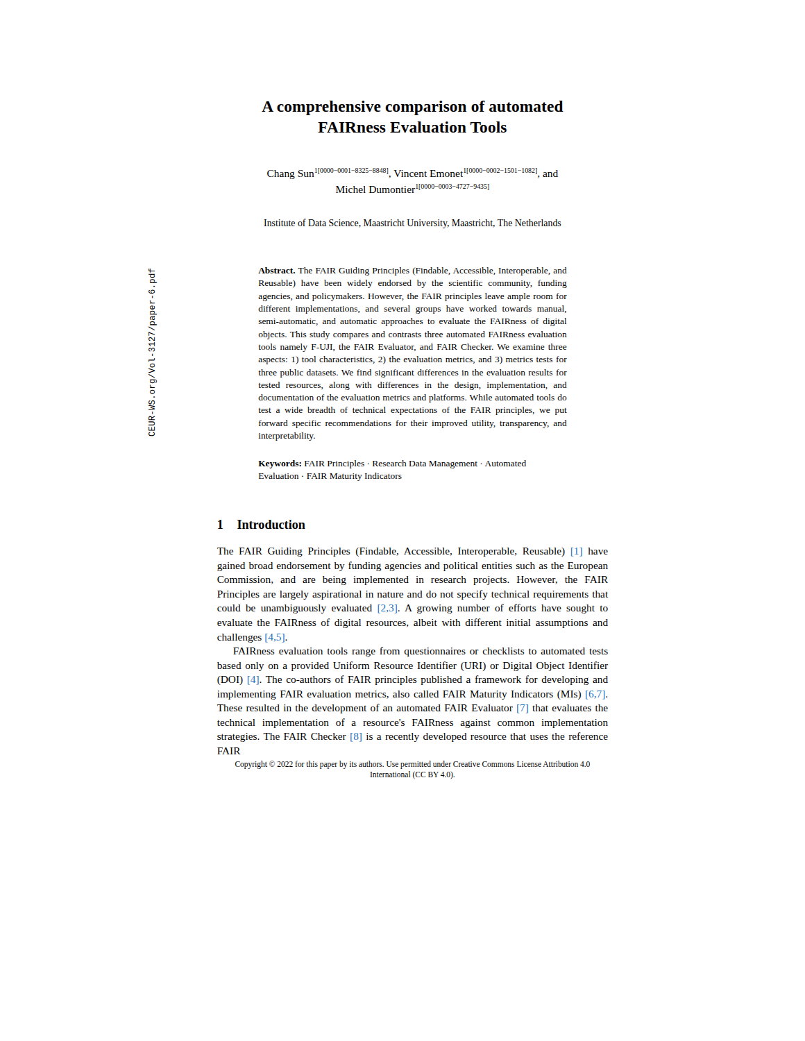CEUR-WS.org/Vol-3127/paper-6.pdf
A comprehensive comparison of automated
FAIRness Evaluation Tools
Chang Sun1[0000−0001−8325−8848], Vincent Emonet1[0000−0002−1501−1082], and
Michel Dumontier1[0000−0003−4727−9435]
Institute of Data Science, Maastricht University, Maastricht, The Netherlands
Abstract. The FAIR Guiding Principles (Findable, Accessible, Interoperable, and Reusable) have been widely endorsed by the scientific community, funding agencies, and policymakers. However, the FAIR principles leave ample room for different implementations, and several groups have worked towards manual, semi-automatic, and automatic approaches to evaluate the FAIRness of digital objects. This study compares and contrasts three automated FAIRness evaluation tools namely F-UJI, the FAIR Evaluator, and FAIR Checker. We examine three aspects: 1) tool characteristics, 2) the evaluation metrics, and 3) metrics tests for three public datasets. We find significant differences in the evaluation results for tested resources, along with differences in the design, implementation, and documentation of the evaluation metrics and platforms. While automated tools do test a wide breadth of technical expectations of the FAIR principles, we put forward specific recommendations for their improved utility, transparency, and interpretability.
Keywords: FAIR Principles · Research Data Management · Automated Evaluation · FAIR Maturity Indicators
1 Introduction
The FAIR Guiding Principles (Findable, Accessible, Interoperable, Reusable) [1] have gained broad endorsement by funding agencies and political entities such as the European Commission, and are being implemented in research projects. However, the FAIR Principles are largely aspirational in nature and do not specify technical requirements that could be unambiguously evaluated [2,3]. A growing number of efforts have sought to evaluate the FAIRness of digital resources, albeit with different initial assumptions and challenges [4,5].
FAIRness evaluation tools range from questionnaires or checklists to automated tests based only on a provided Uniform Resource Identifier (URI) or Digital Object Identifier (DOI) [4]. The co-authors of FAIR principles published a framework for developing and implementing FAIR evaluation metrics, also called FAIR Maturity Indicators (MIs) [6,7]. These resulted in the development of an automated FAIR Evaluator [7] that evaluates the technical implementation of a resource's FAIRness against common implementation strategies. The FAIR Checker [8] is a recently developed resource that uses the reference FAIR
Copyright © 2022 for this paper by its authors. Use permitted under Creative Commons License Attribution 4.0 International (CC BY 4.0).